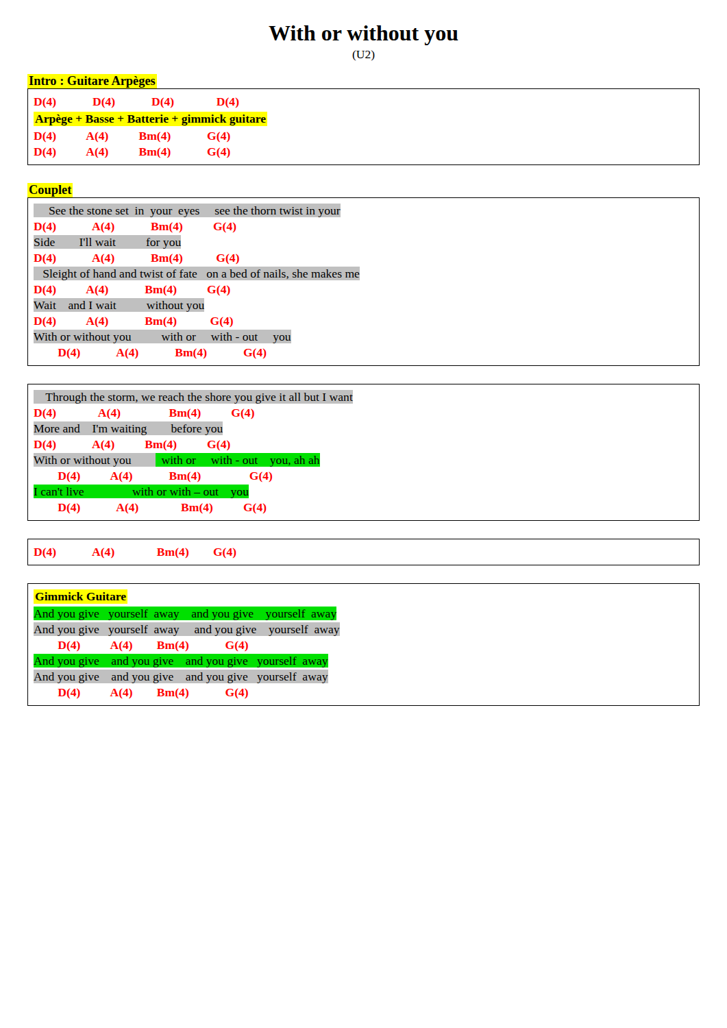With or without you
(U2)
Intro : Guitare Arpèges
D(4) D(4) D(4) D(4)
Arpège + Basse + Batterie + gimmick guitare
D(4) A(4) Bm(4) G(4)
D(4) A(4) Bm(4) G(4)
Couplet
See the stone set in your eyes see the thorn twist in your
D(4) A(4) Bm(4) G(4)
Side I'll wait for you
D(4) A(4) Bm(4) G(4)
Sleight of hand and twist of fate on a bed of nails, she makes me
D(4) A(4) Bm(4) G(4)
Wait and I wait without you
D(4) A(4) Bm(4) G(4)
With or without you with or with - out you
D(4) A(4) Bm(4) G(4)
Through the storm, we reach the shore you give it all but I want
D(4) A(4) Bm(4) G(4)
More and I'm waiting before you
D(4) A(4) Bm(4) G(4)
With or without you with or with - out you, ah ah
D(4) A(4) Bm(4) G(4)
I can't live with or with – out you
D(4) A(4) Bm(4) G(4)
D(4) A(4) Bm(4) G(4)
Gimmick Guitare
And you give yourself away and you give yourself away
And you give yourself away and you give yourself away
D(4) A(4) Bm(4) G(4)
And you give and you give and you give yourself away
And you give and you give and you give yourself away
D(4) A(4) Bm(4) G(4)